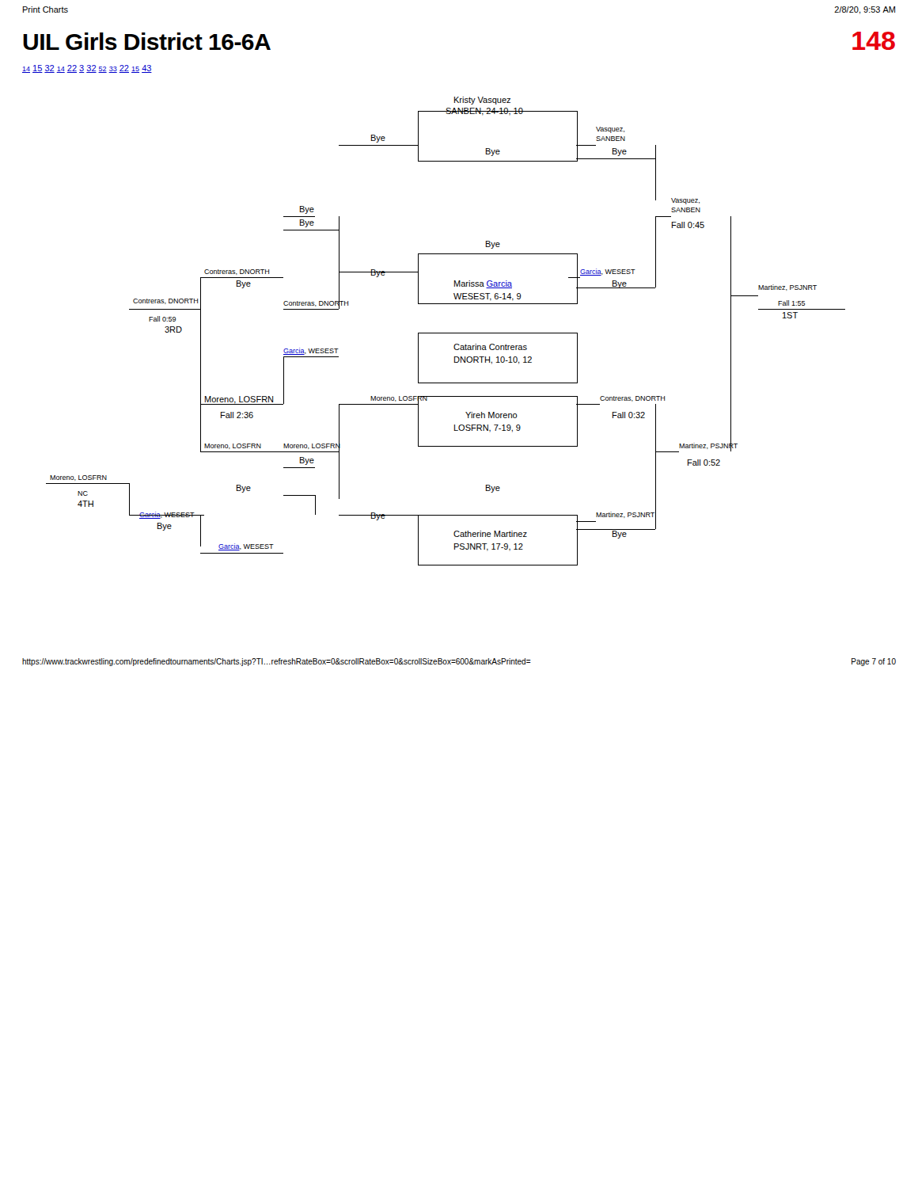Print Charts
2/8/20, 9:53 AM
UIL Girls District 16-6A
148
Kristy Vasquez
SANBEN, 24-10, 10
Bye
Bye
Vasquez,
SANBEN
Bye
Vasquez,
SANBEN
14
Fall 0:45
Bye
Bye
Bye
Bye
Marissa Garcia
WESEST, 6-14, 9
Garcia, WESEST
Bye
Contreras, DNORTH
Bye
Contreras, DNORTH
15
Contreras, DNORTH
Fall 0:59
32
3RD
Garcia, WESEST
14
Catarina Contreras
DNORTH, 10-10, 12
Moreno, LOSFRN
22
Fall 2:36
Moreno, LOSFRN
Yireh Moreno
LOSFRN, 7-19, 9
3
Contreras, DNORTH
Fall 0:32
Moreno, LOSFRN
Bye
Moreno, LOSFRN
32
Moreno, LOSFRN
NC
52
4TH
Garcia, WESEST
33
Bye
Garcia, WESEST
22
Bye
Bye
Bye
Catherine Martinez
PSJNRT, 17-9, 12
Martinez, PSJNRT
Bye
15
Martinez, PSJNRT
Fall 0:52
Martinez, PSJNRT
43
Fall 1:55
1ST
https://www.trackwrestling.com/predefinedtournaments/Charts.jsp?TI…refreshRateBox=0&scrollRateBox=0&scrollSizeBox=600&markAsPrinted=
Page 7 of 10